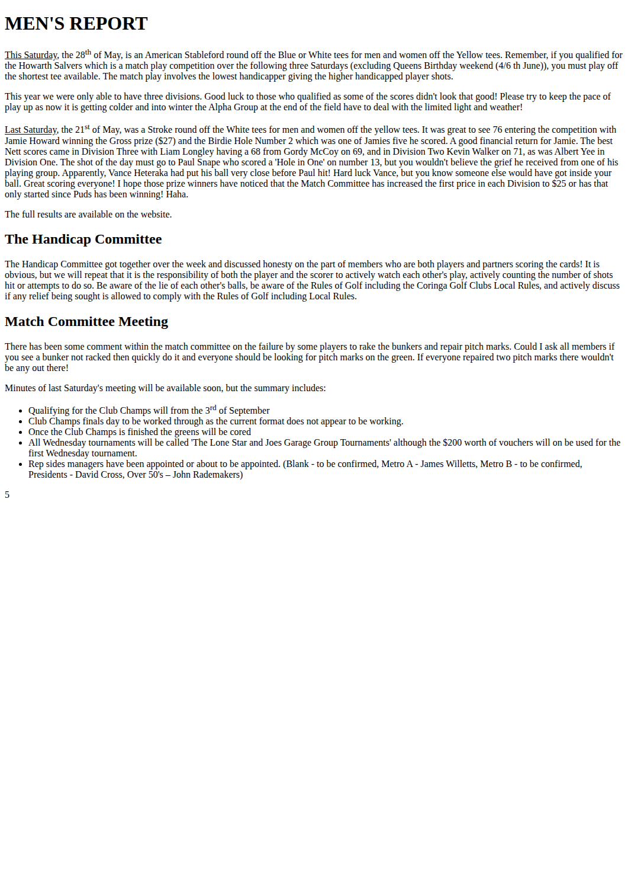MEN'S REPORT
This Saturday, the 28th of May, is an American Stableford round off the Blue or White tees for men and women off the Yellow tees. Remember, if you qualified for the Howarth Salvers which is a match play competition over the following three Saturdays (excluding Queens Birthday weekend (4/6 th June)), you must play off the shortest tee available. The match play involves the lowest handicapper giving the higher handicapped player shots.
This year we were only able to have three divisions. Good luck to those who qualified as some of the scores didn't look that good! Please try to keep the pace of play up as now it is getting colder and into winter the Alpha Group at the end of the field have to deal with the limited light and weather!
Last Saturday, the 21st of May, was a Stroke round off the White tees for men and women off the yellow tees. It was great to see 76 entering the competition with Jamie Howard winning the Gross prize ($27) and the Birdie Hole Number 2 which was one of Jamies five he scored. A good financial return for Jamie. The best Nett scores came in Division Three with Liam Longley having a 68 from Gordy McCoy on 69, and in Division Two Kevin Walker on 71, as was Albert Yee in Division One. The shot of the day must go to Paul Snape who scored a 'Hole in One' on number 13, but you wouldn't believe the grief he received from one of his playing group. Apparently, Vance Heteraka had put his ball very close before Paul hit! Hard luck Vance, but you know someone else would have got inside your ball. Great scoring everyone! I hope those prize winners have noticed that the Match Committee has increased the first price in each Division to $25 or has that only started since Puds has been winning! Haha.
The full results are available on the website.
The Handicap Committee
The Handicap Committee got together over the week and discussed honesty on the part of members who are both players and partners scoring the cards! It is obvious, but we will repeat that it is the responsibility of both the player and the scorer to actively watch each other's play, actively counting the number of shots hit or attempts to do so. Be aware of the lie of each other's balls, be aware of the Rules of Golf including the Coringa Golf Clubs Local Rules, and actively discuss if any relief being sought is allowed to comply with the Rules of Golf including Local Rules.
Match Committee Meeting
There has been some comment within the match committee on the failure by some players to rake the bunkers and repair pitch marks. Could I ask all members if you see a bunker not racked then quickly do it and everyone should be looking for pitch marks on the green. If everyone repaired two pitch marks there wouldn't be any out there!
Minutes of last Saturday's meeting will be available soon, but the summary includes:
Qualifying for the Club Champs will from the 3rd of September
Club Champs finals day to be worked through as the current format does not appear to be working.
Once the Club Champs is finished the greens will be cored
All Wednesday tournaments will be called 'The Lone Star and Joes Garage Group Tournaments' although the $200 worth of vouchers will on be used for the first Wednesday tournament.
Rep sides managers have been appointed or about to be appointed. (Blank - to be confirmed, Metro A - James Willetts, Metro B - to be confirmed, Presidents - David Cross, Over 50's – John Rademakers)
5